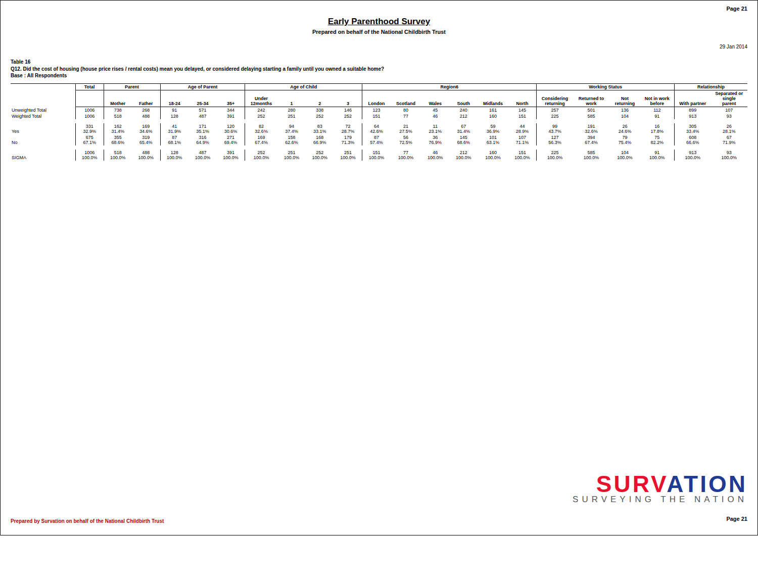Page 21
Early Parenthood Survey
Prepared on behalf of the National Childbirth Trust
29 Jan 2014
Table 16
Q12. Did the cost of housing (house price rises / rental costs) mean you delayed, or considered delaying starting a family until you owned a suitable home?
Base : All Respondents
| | Total | Parent | Age of Parent | Age of Child | Region6 | Working Status | Relationship |
| --- | --- | --- | --- | --- | --- | --- | --- |
| | | Mother | Father | 18-24 | 25-34 | 35+ | Under 12months | 1 | 2 | 3 | London | Scotland | Wales | South | Midlands | North | Considering returning | Returned to work | Not returning | Not in work before | With partner | Separated or single parent |
| Unweighted Total | 1006 | 738 | 268 | 91 | 571 | 344 | 242 | 280 | 338 | 146 | 123 | 80 | 45 | 240 | 161 | 145 | 257 | 501 | 136 | 112 | 899 | 107 |
| Weighted Total | 1006 | 518 | 488 | 128 | 487 | 391 | 252 | 251 | 252 | 252 | 151 | 77 | 46 | 212 | 160 | 151 | 225 | 585 | 104 | 91 | 913 | 93 |
| Yes | 331 32.9% | 162 31.4% | 169 34.6% | 41 31.9% | 171 35.1% | 120 30.6% | 82 32.6% | 94 37.4% | 83 33.1% | 72 28.7% | 64 42.6% | 21 27.5% | 11 23.1% | 67 31.4% | 59 36.9% | 44 28.9% | 99 43.7% | 191 32.6% | 26 24.6% | 16 17.8% | 305 33.4% | 26 28.1% |
| No | 675 67.1% | 355 68.6% | 319 65.4% | 87 68.1% | 316 64.9% | 271 69.4% | 169 67.4% | 158 62.6% | 168 66.9% | 179 71.3% | 87 57.4% | 56 72.5% | 36 76.9% | 145 68.6% | 101 63.1% | 107 71.1% | 127 56.3% | 394 67.4% | 79 75.4% | 75 82.2% | 608 66.6% | 67 71.9% |
| SIGMA | 1006 100.0% | 518 100.0% | 488 100.0% | 128 100.0% | 487 100.0% | 391 100.0% | 252 100.0% | 251 100.0% | 252 100.0% | 251 100.0% | 151 100.0% | 77 100.0% | 46 100.0% | 212 100.0% | 160 100.0% | 151 100.0% | 225 100.0% | 585 100.0% | 104 100.0% | 91 100.0% | 913 100.0% | 93 100.0% |
SURV ATION
SURVEYING THE NATION
Prepared by Survation on behalf of the National Childbirth Trust Page 21